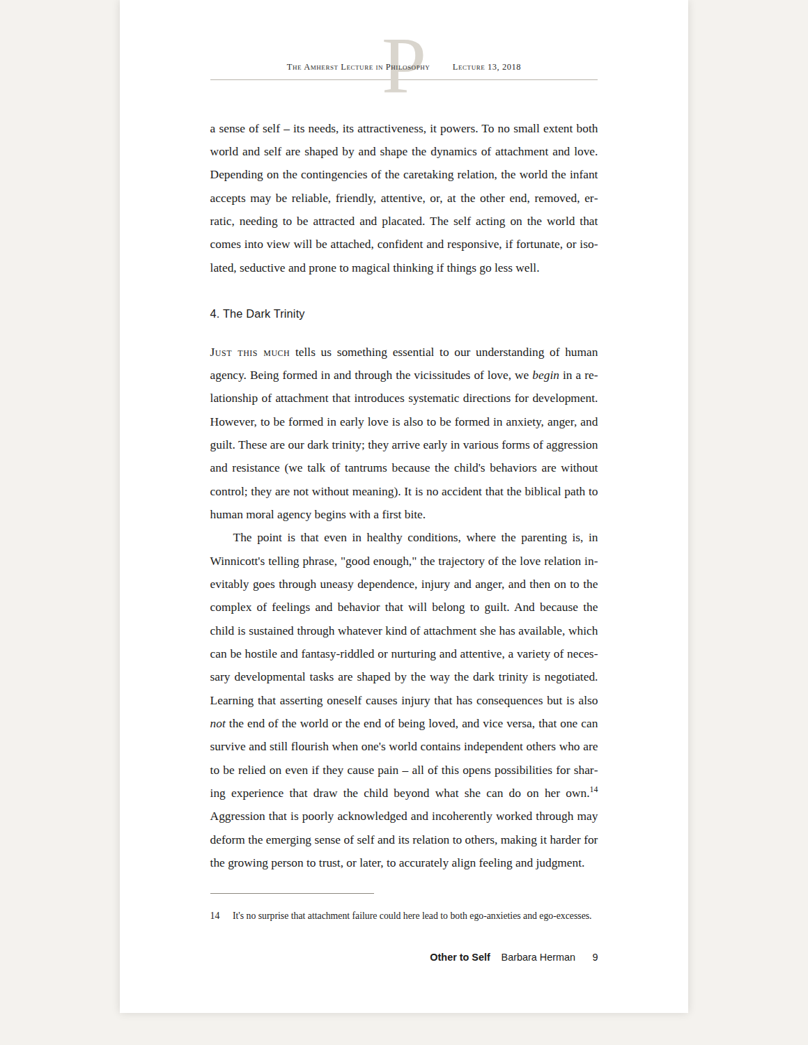P The Amherst Lecture in Philosophy Lecture 13, 2018
a sense of self – its needs, its attractiveness, it powers. To no small extent both world and self are shaped by and shape the dynamics of attachment and love. Depending on the contingencies of the caretaking relation, the world the infant accepts may be reliable, friendly, attentive, or, at the other end, removed, erratic, needing to be attracted and placated. The self acting on the world that comes into view will be attached, confident and responsive, if fortunate, or isolated, seductive and prone to magical thinking if things go less well.
4. The Dark Trinity
Just this much tells us something essential to our understanding of human agency. Being formed in and through the vicissitudes of love, we begin in a relationship of attachment that introduces systematic directions for development. However, to be formed in early love is also to be formed in anxiety, anger, and guilt. These are our dark trinity; they arrive early in various forms of aggression and resistance (we talk of tantrums because the child's behaviors are without control; they are not without meaning). It is no accident that the biblical path to human moral agency begins with a first bite.
The point is that even in healthy conditions, where the parenting is, in Winnicott's telling phrase, "good enough," the trajectory of the love relation inevitably goes through uneasy dependence, injury and anger, and then on to the complex of feelings and behavior that will belong to guilt. And because the child is sustained through whatever kind of attachment she has available, which can be hostile and fantasy-riddled or nurturing and attentive, a variety of necessary developmental tasks are shaped by the way the dark trinity is negotiated. Learning that asserting oneself causes injury that has consequences but is also not the end of the world or the end of being loved, and vice versa, that one can survive and still flourish when one's world contains independent others who are to be relied on even if they cause pain – all of this opens possibilities for sharing experience that draw the child beyond what she can do on her own.14 Aggression that is poorly acknowledged and incoherently worked through may deform the emerging sense of self and its relation to others, making it harder for the growing person to trust, or later, to accurately align feeling and judgment.
14 It's no surprise that attachment failure could here lead to both ego-anxieties and ego-excesses.
Other to Self Barbara Herman 9